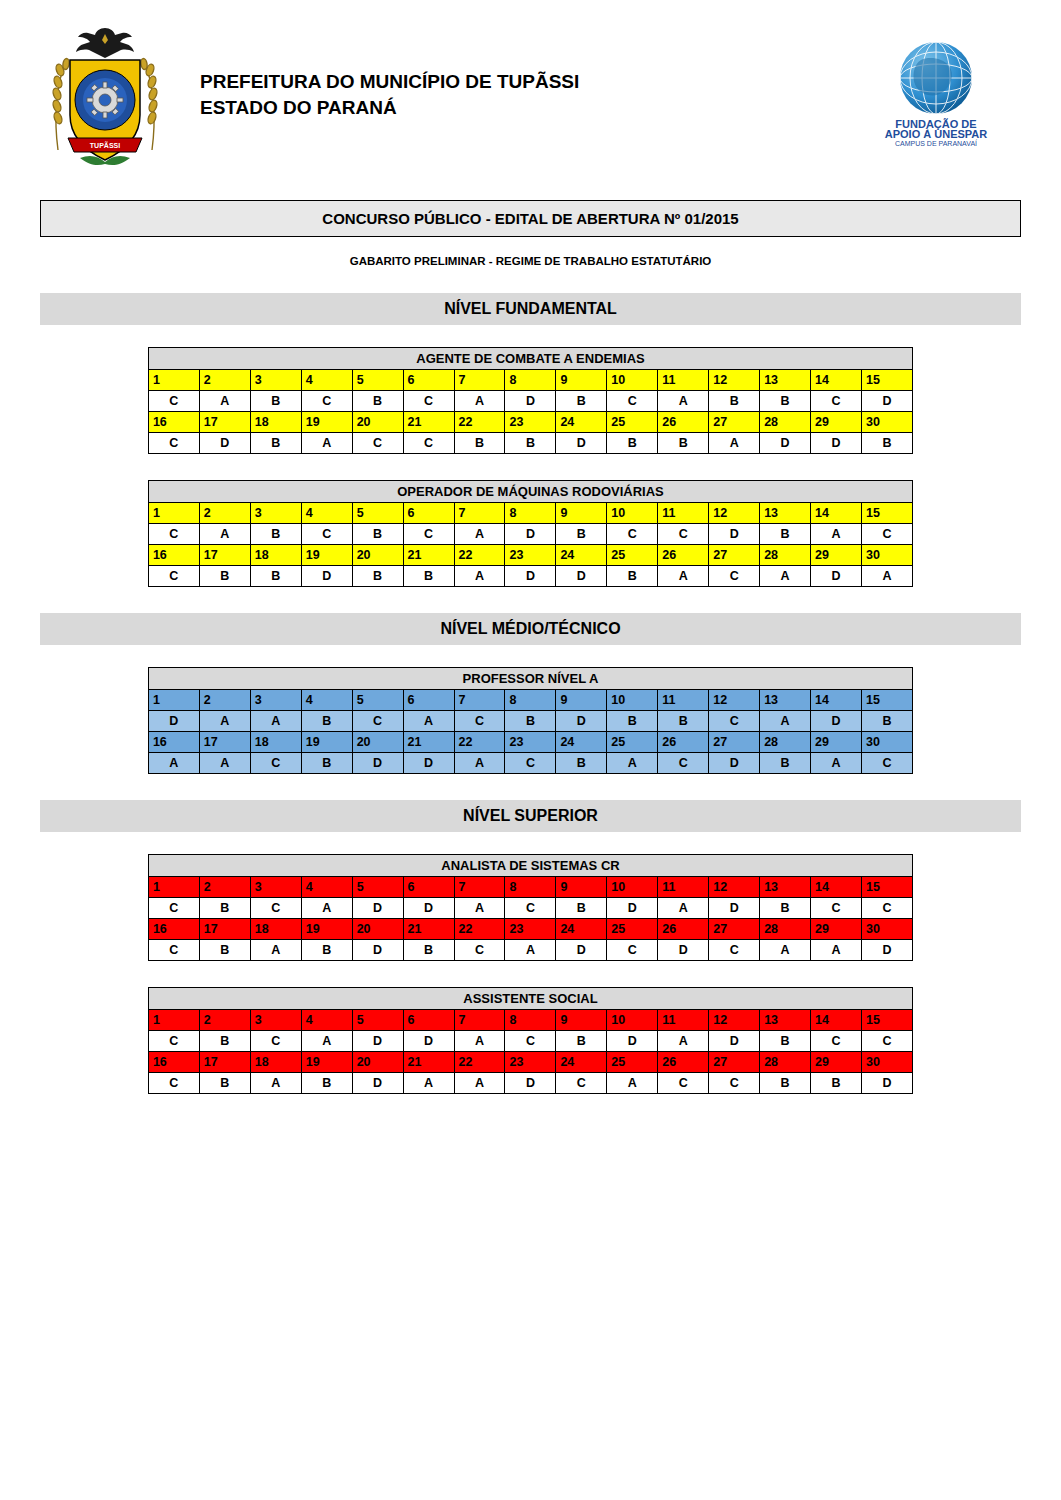TUPÃSSI
PREFEITURA DO MUNICÍPIO DE TUPÃSSI
ESTADO DO PARANÁ
FUNDAÇÃO DE APOIO À UNESPAR CAMPUS DE PARANAVAÍ
CONCURSO PÚBLICO - EDITAL DE ABERTURA Nº 01/2015
GABARITO PRELIMINAR - REGIME DE TRABALHO ESTATUTÁRIO
NÍVEL FUNDAMENTAL
AGENTE DE COMBATE A ENDEMIAS
| 1 | 2 | 3 | 4 | 5 | 6 | 7 | 8 | 9 | 10 | 11 | 12 | 13 | 14 | 15 |
| C | A | B | C | B | C | A | D | B | C | A | B | B | C | D |
| 16 | 17 | 18 | 19 | 20 | 21 | 22 | 23 | 24 | 25 | 26 | 27 | 28 | 29 | 30 |
| C | D | B | A | C | C | B | B | D | B | B | A | D | D | B |
OPERADOR DE MÁQUINAS RODOVIÁRIAS
| 1 | 2 | 3 | 4 | 5 | 6 | 7 | 8 | 9 | 10 | 11 | 12 | 13 | 14 | 15 |
| C | A | B | C | B | C | A | D | B | C | C | D | B | A | C |
| 16 | 17 | 18 | 19 | 20 | 21 | 22 | 23 | 24 | 25 | 26 | 27 | 28 | 29 | 30 |
| C | B | B | D | B | B | A | D | D | B | A | C | A | D | A |
NÍVEL MÉDIO/TÉCNICO
PROFESSOR NÍVEL A
| 1 | 2 | 3 | 4 | 5 | 6 | 7 | 8 | 9 | 10 | 11 | 12 | 13 | 14 | 15 |
| D | A | A | B | C | A | C | B | D | B | B | C | A | D | B |
| 16 | 17 | 18 | 19 | 20 | 21 | 22 | 23 | 24 | 25 | 26 | 27 | 28 | 29 | 30 |
| A | A | C | B | D | D | A | C | B | A | C | D | B | A | C |
NÍVEL SUPERIOR
ANALISTA DE SISTEMAS CR
| 1 | 2 | 3 | 4 | 5 | 6 | 7 | 8 | 9 | 10 | 11 | 12 | 13 | 14 | 15 |
| C | B | C | A | D | D | A | C | B | D | A | D | B | C | C |
| 16 | 17 | 18 | 19 | 20 | 21 | 22 | 23 | 24 | 25 | 26 | 27 | 28 | 29 | 30 |
| C | B | A | B | D | B | C | A | D | C | D | C | A | A | D |
ASSISTENTE SOCIAL
| 1 | 2 | 3 | 4 | 5 | 6 | 7 | 8 | 9 | 10 | 11 | 12 | 13 | 14 | 15 |
| C | B | C | A | D | D | A | C | B | D | A | D | B | C | C |
| 16 | 17 | 18 | 19 | 20 | 21 | 22 | 23 | 24 | 25 | 26 | 27 | 28 | 29 | 30 |
| C | B | A | B | D | A | A | D | C | A | C | C | B | B | D |